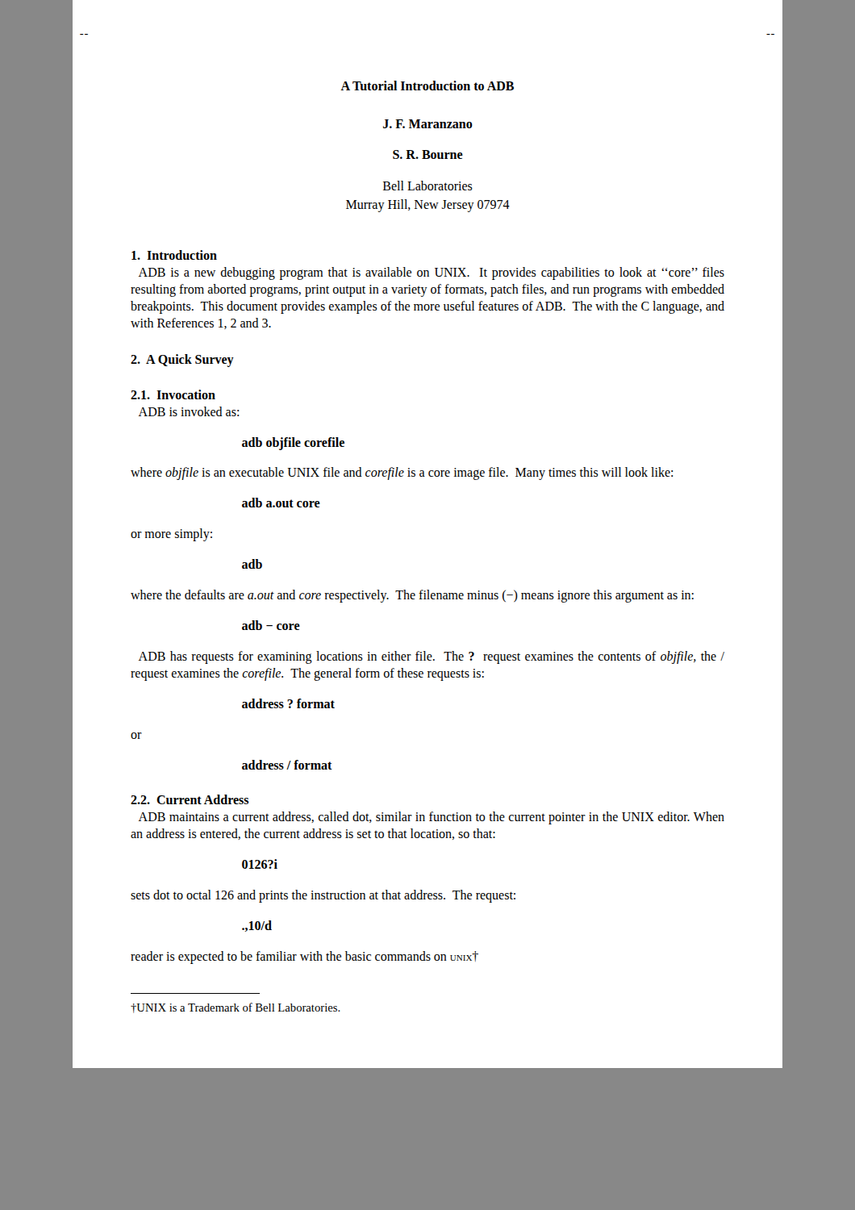-- --
A Tutorial Introduction to ADB
J. F. Maranzano
S. R. Bourne
Bell Laboratories
Murray Hill, New Jersey 07974
1. Introduction
ADB is a new debugging program that is available on UNIX. It provides capabilities to look at ‘‘core’’ files resulting from aborted programs, print output in a variety of formats, patch files, and run programs with embedded breakpoints. This document provides examples of the more useful features of ADB. The with the C language, and with References 1, 2 and 3.
2. A Quick Survey
2.1. Invocation
ADB is invoked as:
adb objfile corefile
where objfile is an executable UNIX file and corefile is a core image file. Many times this will look like:
adb a.out core
or more simply:
adb
where the defaults are a.out and core respectively. The filename minus (−) means ignore this argument as in:
adb − core
ADB has requests for examining locations in either file. The ? request examines the contents of objfile, the / request examines the corefile. The general form of these requests is:
address ? format
or
address / format
2.2. Current Address
ADB maintains a current address, called dot, similar in function to the current pointer in the UNIX editor. When an address is entered, the current address is set to that location, so that:
0126?i
sets dot to octal 126 and prints the instruction at that address. The request:
.,10/d
reader is expected to be familiar with the basic commands on unix†
†UNIX is a Trademark of Bell Laboratories.